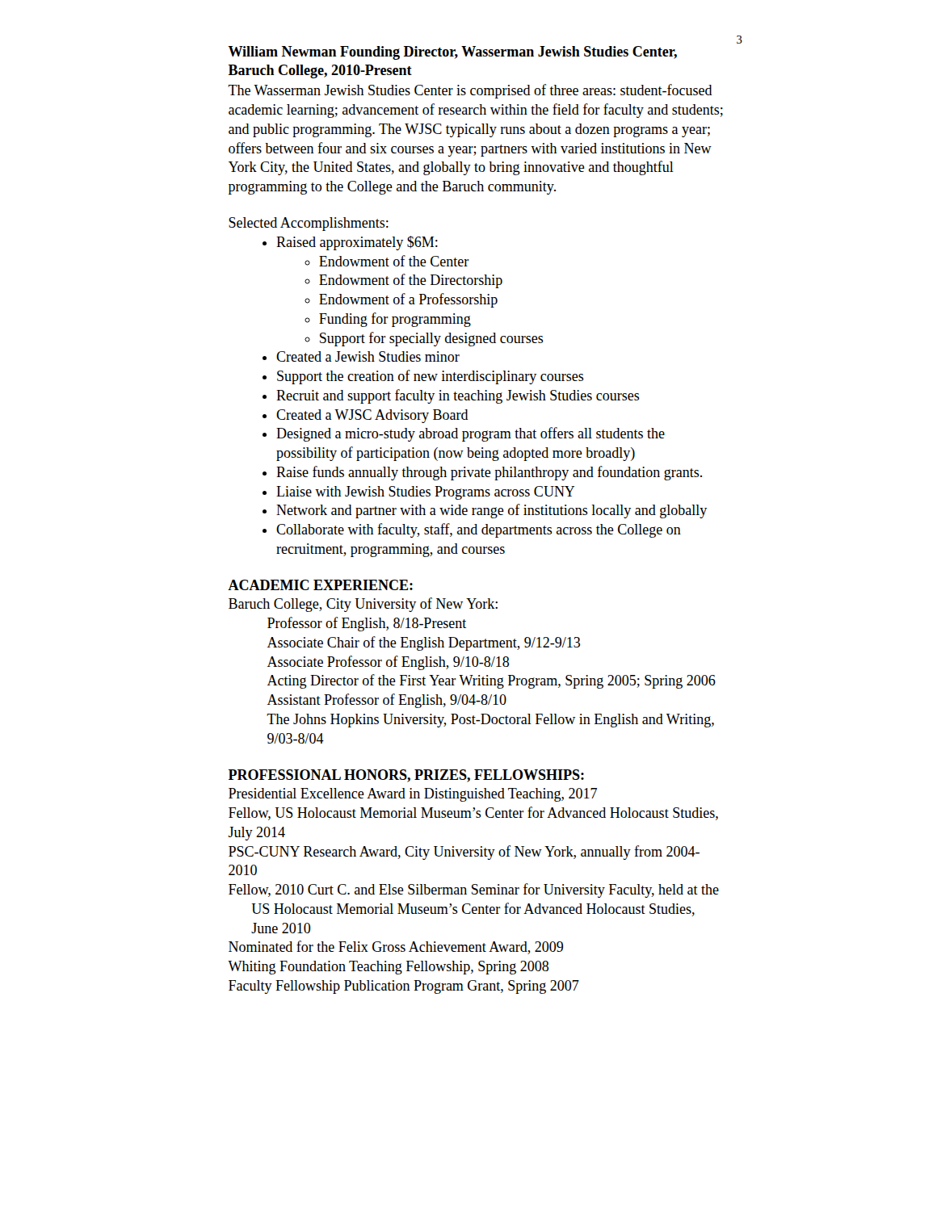3
William Newman Founding Director, Wasserman Jewish Studies Center, Baruch College, 2010-Present
The Wasserman Jewish Studies Center is comprised of three areas: student-focused academic learning; advancement of research within the field for faculty and students; and public programming. The WJSC typically runs about a dozen programs a year; offers between four and six courses a year; partners with varied institutions in New York City, the United States, and globally to bring innovative and thoughtful programming to the College and the Baruch community.
Selected Accomplishments:
Raised approximately $6M:
Endowment of the Center
Endowment of the Directorship
Endowment of a Professorship
Funding for programming
Support for specially designed courses
Created a Jewish Studies minor
Support the creation of new interdisciplinary courses
Recruit and support faculty in teaching Jewish Studies courses
Created a WJSC Advisory Board
Designed a micro-study abroad program that offers all students the possibility of participation (now being adopted more broadly)
Raise funds annually through private philanthropy and foundation grants.
Liaise with Jewish Studies Programs across CUNY
Network and partner with a wide range of institutions locally and globally
Collaborate with faculty, staff, and departments across the College on recruitment, programming, and courses
ACADEMIC EXPERIENCE:
Baruch College, City University of New York:
Professor of English, 8/18-Present
Associate Chair of the English Department, 9/12-9/13
Associate Professor of English, 9/10-8/18
Acting Director of the First Year Writing Program, Spring 2005; Spring 2006
Assistant Professor of English, 9/04-8/10
The Johns Hopkins University, Post-Doctoral Fellow in English and Writing, 9/03-8/04
PROFESSIONAL HONORS, PRIZES, FELLOWSHIPS:
Presidential Excellence Award in Distinguished Teaching, 2017
Fellow, US Holocaust Memorial Museum’s Center for Advanced Holocaust Studies, July 2014
PSC-CUNY Research Award, City University of New York, annually from 2004-2010
Fellow, 2010 Curt C. and Else Silberman Seminar for University Faculty, held at the
US Holocaust Memorial Museum’s Center for Advanced Holocaust Studies, June 2010
Nominated for the Felix Gross Achievement Award, 2009
Whiting Foundation Teaching Fellowship, Spring 2008
Faculty Fellowship Publication Program Grant, Spring 2007